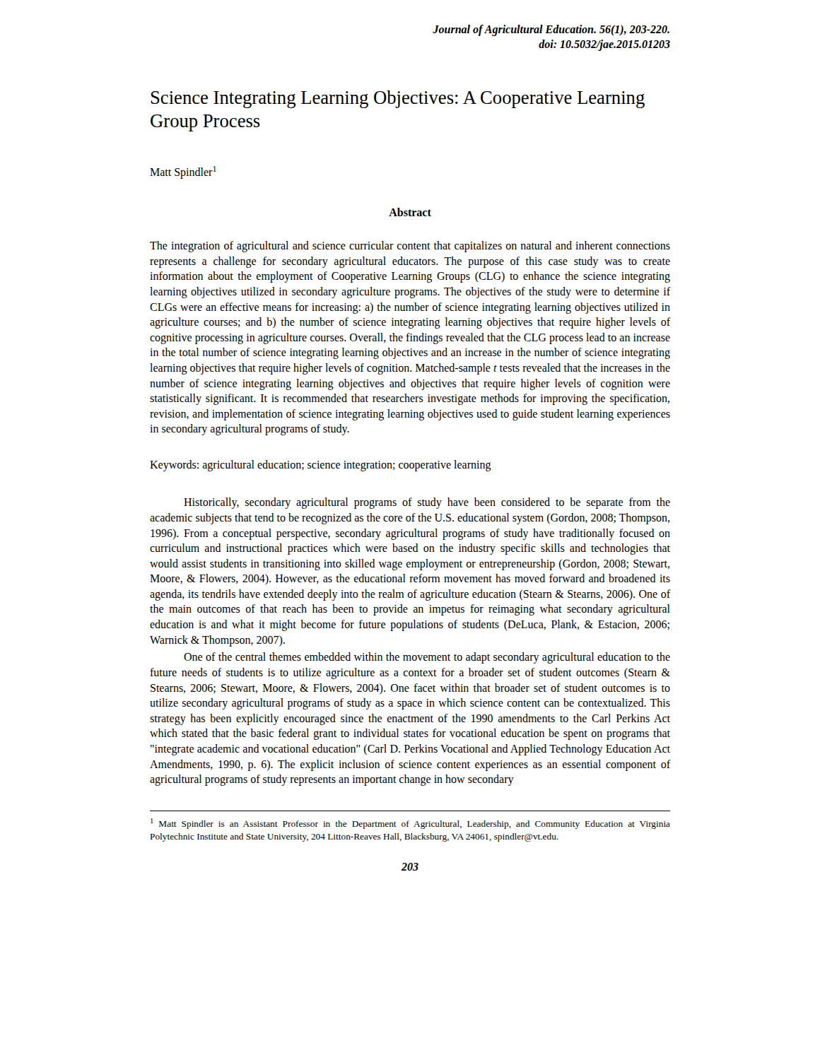Journal of Agricultural Education. 56(1), 203-220.
doi: 10.5032/jae.2015.01203
Science Integrating Learning Objectives: A Cooperative Learning Group Process
Matt Spindler1
Abstract
The integration of agricultural and science curricular content that capitalizes on natural and inherent connections represents a challenge for secondary agricultural educators. The purpose of this case study was to create information about the employment of Cooperative Learning Groups (CLG) to enhance the science integrating learning objectives utilized in secondary agriculture programs. The objectives of the study were to determine if CLGs were an effective means for increasing: a) the number of science integrating learning objectives utilized in agriculture courses; and b) the number of science integrating learning objectives that require higher levels of cognitive processing in agriculture courses. Overall, the findings revealed that the CLG process lead to an increase in the total number of science integrating learning objectives and an increase in the number of science integrating learning objectives that require higher levels of cognition. Matched-sample t tests revealed that the increases in the number of science integrating learning objectives and objectives that require higher levels of cognition were statistically significant. It is recommended that researchers investigate methods for improving the specification, revision, and implementation of science integrating learning objectives used to guide student learning experiences in secondary agricultural programs of study.
Keywords: agricultural education; science integration; cooperative learning
Historically, secondary agricultural programs of study have been considered to be separate from the academic subjects that tend to be recognized as the core of the U.S. educational system (Gordon, 2008; Thompson, 1996). From a conceptual perspective, secondary agricultural programs of study have traditionally focused on curriculum and instructional practices which were based on the industry specific skills and technologies that would assist students in transitioning into skilled wage employment or entrepreneurship (Gordon, 2008; Stewart, Moore, & Flowers, 2004). However, as the educational reform movement has moved forward and broadened its agenda, its tendrils have extended deeply into the realm of agriculture education (Stearn & Stearns, 2006). One of the main outcomes of that reach has been to provide an impetus for reimaging what secondary agricultural education is and what it might become for future populations of students (DeLuca, Plank, & Estacion, 2006; Warnick & Thompson, 2007).
One of the central themes embedded within the movement to adapt secondary agricultural education to the future needs of students is to utilize agriculture as a context for a broader set of student outcomes (Stearn & Stearns, 2006; Stewart, Moore, & Flowers, 2004). One facet within that broader set of student outcomes is to utilize secondary agricultural programs of study as a space in which science content can be contextualized. This strategy has been explicitly encouraged since the enactment of the 1990 amendments to the Carl Perkins Act which stated that the basic federal grant to individual states for vocational education be spent on programs that "integrate academic and vocational education" (Carl D. Perkins Vocational and Applied Technology Education Act Amendments, 1990, p. 6). The explicit inclusion of science content experiences as an essential component of agricultural programs of study represents an important change in how secondary
1 Matt Spindler is an Assistant Professor in the Department of Agricultural, Leadership, and Community Education at Virginia Polytechnic Institute and State University, 204 Litton-Reaves Hall, Blacksburg, VA 24061, spindler@vt.edu.
203